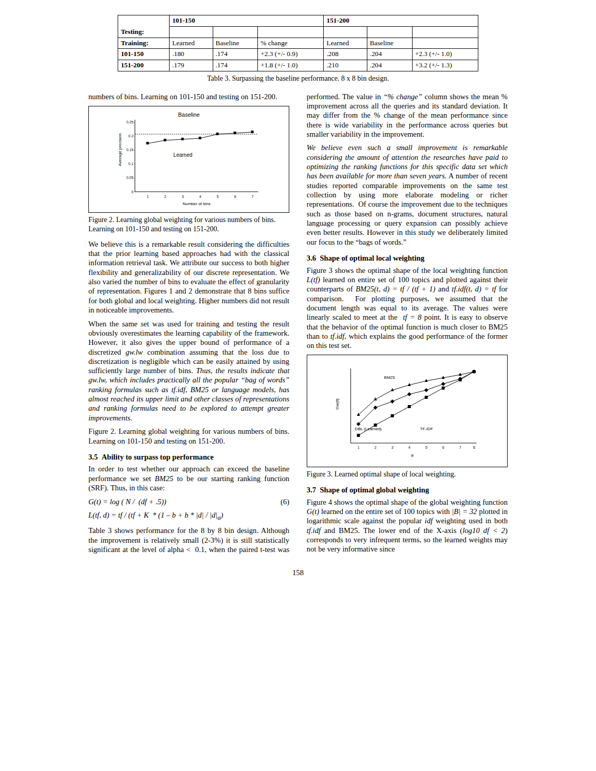| Testing: | 101-150 | 151-200 |
| Training: | Learned | Baseline | % change | Learned | Baseline | |
| 101-150 | .180 | .174 | +2.3 (+/- 0.9) | .208 | .204 | +2.3 (+/- 1.0) |
| 151-200 | .179 | .174 | +1.8 (+/- 1.0) | .210 | .204 | +3.2 (+/- 1.3) |
Table 3. Surpassing the baseline performance. 8 x 8 bin design.
numbers of bins. Learning on 101-150 and testing on 151-200.
Baseline 0 0.05 0.1 0.15 0.2 0.25 1 2 3 4 5 6 7 Learned Average precision Number of bins
Figure 2. Learning global weighting for various numbers of bins. Learning on 101-150 and testing on 151-200.
We believe this is a remarkable result considering the difficulties that the prior learning based approaches had with the classical information retrieval task. We attribute our success to both higher flexibility and generalizability of our discrete representation. We also varied the number of bins to evaluate the effect of granularity of representation. Figures 1 and 2 demonstrate that 8 bins suffice for both global and local weighting. Higher numbers did not result in noticeable improvements.
When the same set was used for training and testing the result obviously overestimates the learning capability of the framework. However, it also gives the upper bound of performance of a discretized gw.lw combination assuming that the loss due to discretization is negligible which can be easily attained by using sufficiently large number of bins. Thus, the results indicate that gw.lw, which includes practically all the popular “bag of words” ranking formulas such as tf.idf, BM25 or language models, has almost reached its upper limit and other classes of representations and ranking formulas need to be explored to attempt greater improvements.
Figure 2. Learning global weighting for various numbers of bins. Learning on 101-150 and testing on 151-200.
3.5 Ability to surpass top performance
In order to test whether our approach can exceed the baseline performance we set BM25 to be our starting ranking function (SRF). Thus, in this case:
G(t) = log ( N / (df + .5))(6)
L(tf, d) = tf / (tf + K * (1 – b + b * |d| / |d|a)
Table 3 shows performance for the 8 by 8 bin design. Although the improvement is relatively small (2-3%) it is still statistically significant at the level of alpha < 0.1, when the paired t-test was performed. The value in “% change” column shows the mean % improvement across all the queries and its standard deviation. It may differ from the % change of the mean performance since there is wide variability in the performance across queries but smaller variability in the improvement.
We believe even such a small improvement is remarkable considering the amount of attention the researches have paid to optimizing the ranking functions for this specific data set which has been available for more than seven years. A number of recent studies reported comparable improvements on the same test collection by using more elaborate modeling or richer representations. Of course the improvement due to the techniques such as those based on n-grams, document structures, natural language processing or query expansion can possibly achieve even better results. However in this study we deliberately limited our focus to the “bags of words.”
3.6 Shape of optimal local weighting
Figure 3 shows the optimal shape of the local weighting function L(tf) learned on entire set of 100 topics and plotted against their counterparts of BM25(t, d) = tf / (tf + 1) and tf.idf(t, d) = tf for comparison. For plotting purposes, we assumed that the document length was equal to its average. The values were linearly scaled to meet at the tf = 8 point. It is easy to observe that the behavior of the optimal function is much closer to BM25 than to tf.idf, which explains the good performance of the former on this test set.
1 2 3 4 5 6 7 8 tf Gw(tf) BM25 DBL (Learned) TF-IDF
Figure 3. Learned optimal shape of local weighting.
3.7 Shape of optimal global weighting
Figure 4 shows the optimal shape of the global weighting function G(t) learned on the entire set of 100 topics with |B| = 32 plotted in logarithmic scale against the popular idf weighting used in both tf.idf and BM25. The lower end of the X-axis (log10 df < 2) corresponds to very infrequent terms, so the learned weights may not be very informative since
158